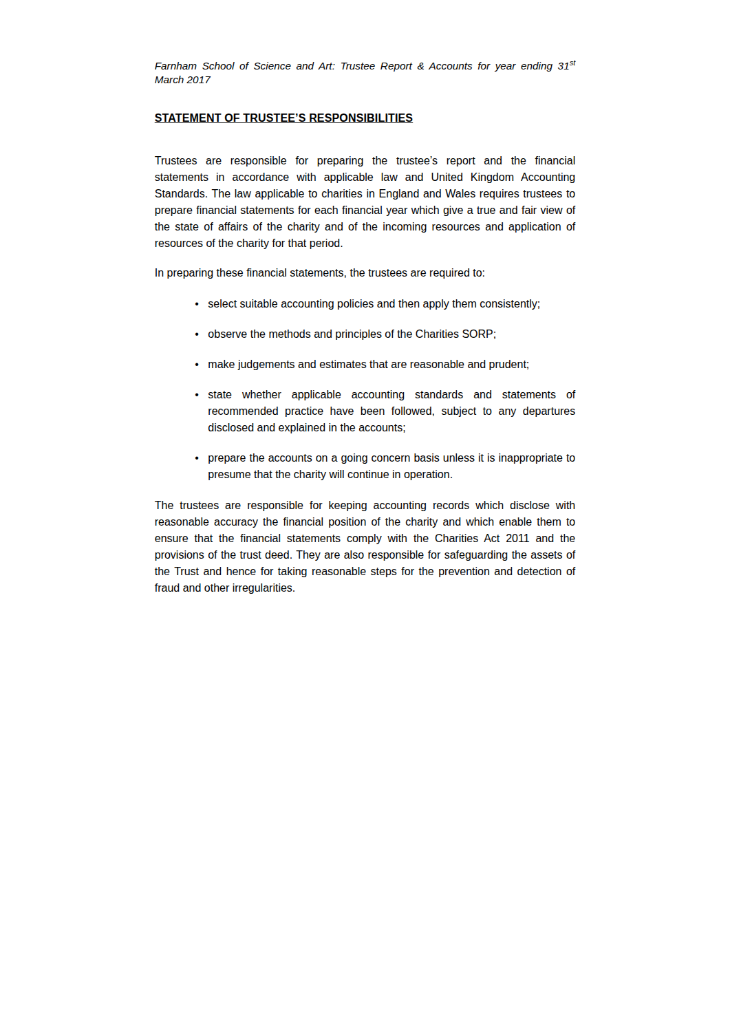Farnham School of Science and Art: Trustee Report & Accounts for year ending 31st March 2017
Statement of Trustee’s Responsibilities
Trustees are responsible for preparing the trustee’s report and the financial statements in accordance with applicable law and United Kingdom Accounting Standards. The law applicable to charities in England and Wales requires trustees to prepare financial statements for each financial year which give a true and fair view of the state of affairs of the charity and of the incoming resources and application of resources of the charity for that period.
In preparing these financial statements, the trustees are required to:
select suitable accounting policies and then apply them consistently;
observe the methods and principles of the Charities SORP;
make judgements and estimates that are reasonable and prudent;
state whether applicable accounting standards and statements of recommended practice have been followed, subject to any departures disclosed and explained in the accounts;
prepare the accounts on a going concern basis unless it is inappropriate to presume that the charity will continue in operation.
The trustees are responsible for keeping accounting records which disclose with reasonable accuracy the financial position of the charity and which enable them to ensure that the financial statements comply with the Charities Act 2011 and the provisions of the trust deed. They are also responsible for safeguarding the assets of the Trust and hence for taking reasonable steps for the prevention and detection of fraud and other irregularities.